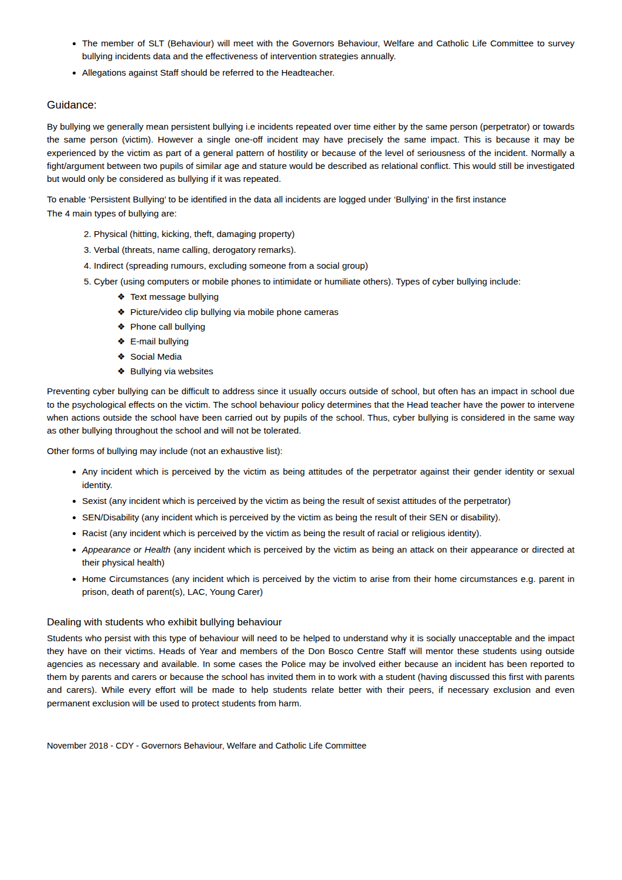The member of SLT (Behaviour) will meet with the Governors Behaviour, Welfare and Catholic Life Committee to survey bullying incidents data and the effectiveness of intervention strategies annually.
Allegations against Staff should be referred to the Headteacher.
Guidance:
By bullying we generally mean persistent bullying i.e incidents repeated over time either by the same person (perpetrator) or towards the same person (victim). However a single one-off incident may have precisely the same impact. This is because it may be experienced by the victim as part of a general pattern of hostility or because of the level of seriousness of the incident. Normally a fight/argument between two pupils of similar age and stature would be described as relational conflict. This would still be investigated but would only be considered as bullying if it was repeated.
To enable ‘Persistent Bullying’ to be identified in the data all incidents are logged under ‘Bullying’ in the first instance
The 4 main types of bullying are:
Physical (hitting, kicking, theft, damaging property)
Verbal (threats, name calling, derogatory remarks).
Indirect (spreading rumours, excluding someone from a social group)
Cyber (using computers or mobile phones to intimidate or humiliate others). Types of cyber bullying include:
Text message bullying
Picture/video clip bullying via mobile phone cameras
Phone call bullying
E-mail bullying
Social Media
Bullying via websites
Preventing cyber bullying can be difficult to address since it usually occurs outside of school, but often has an impact in school due to the psychological effects on the victim. The school behaviour policy determines that the Head teacher have the power to intervene when actions outside the school have been carried out by pupils of the school. Thus, cyber bullying is considered in the same way as other bullying throughout the school and will not be tolerated.
Other forms of bullying may include (not an exhaustive list):
Any incident which is perceived by the victim as being attitudes of the perpetrator against their gender identity or sexual identity.
Sexist (any incident which is perceived by the victim as being the result of sexist attitudes of the perpetrator)
SEN/Disability (any incident which is perceived by the victim as being the result of their SEN or disability).
Racist (any incident which is perceived by the victim as being the result of racial or religious identity).
Appearance or Health (any incident which is perceived by the victim as being an attack on their appearance or directed at their physical health)
Home Circumstances (any incident which is perceived by the victim to arise from their home circumstances e.g. parent in prison, death of parent(s), LAC, Young Carer)
Dealing with students who exhibit bullying behaviour
Students who persist with this type of behaviour will need to be helped to understand why it is socially unacceptable and the impact they have on their victims. Heads of Year and members of the Don Bosco Centre Staff will mentor these students using outside agencies as necessary and available. In some cases the Police may be involved either because an incident has been reported to them by parents and carers or because the school has invited them in to work with a student (having discussed this first with parents and carers). While every effort will be made to help students relate better with their peers, if necessary exclusion and even permanent exclusion will be used to protect students from harm.
November 2018 - CDY - Governors Behaviour, Welfare and Catholic Life Committee